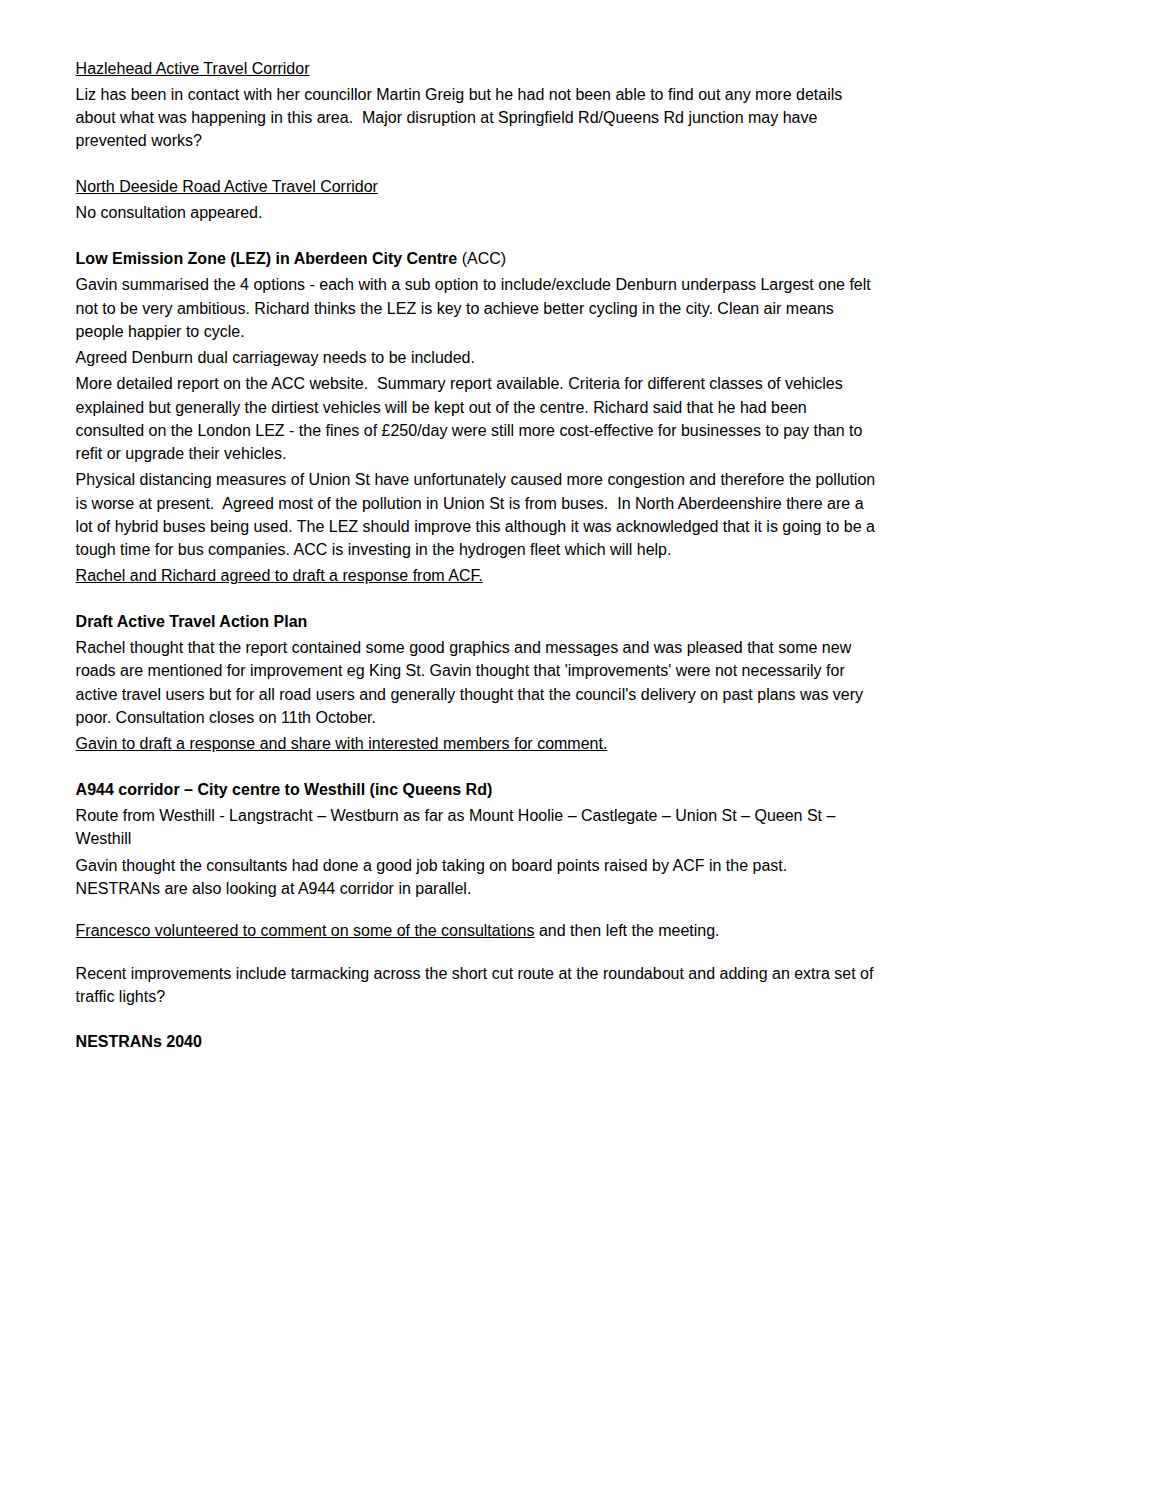Hazlehead Active Travel Corridor
Liz has been in contact with her councillor Martin Greig but he had not been able to find out any more details about what was happening in this area. Major disruption at Springfield Rd/Queens Rd junction may have prevented works?
North Deeside Road Active Travel Corridor
No consultation appeared.
Low Emission Zone (LEZ) in Aberdeen City Centre (ACC)
Gavin summarised the 4 options - each with a sub option to include/exclude Denburn underpass Largest one felt not to be very ambitious. Richard thinks the LEZ is key to achieve better cycling in the city. Clean air means people happier to cycle.
Agreed Denburn dual carriageway needs to be included.
More detailed report on the ACC website. Summary report available. Criteria for different classes of vehicles explained but generally the dirtiest vehicles will be kept out of the centre. Richard said that he had been consulted on the London LEZ - the fines of £250/day were still more cost-effective for businesses to pay than to refit or upgrade their vehicles.
Physical distancing measures of Union St have unfortunately caused more congestion and therefore the pollution is worse at present. Agreed most of the pollution in Union St is from buses. In North Aberdeenshire there are a lot of hybrid buses being used. The LEZ should improve this although it was acknowledged that it is going to be a tough time for bus companies. ACC is investing in the hydrogen fleet which will help.
Rachel and Richard agreed to draft a response from ACF.
Draft Active Travel Action Plan
Rachel thought that the report contained some good graphics and messages and was pleased that some new roads are mentioned for improvement eg King St. Gavin thought that 'improvements' were not necessarily for active travel users but for all road users and generally thought that the council's delivery on past plans was very poor. Consultation closes on 11th October.
Gavin to draft a response and share with interested members for comment.
A944 corridor – City centre to Westhill (inc Queens Rd)
Route from Westhill - Langstracht – Westburn as far as Mount Hoolie – Castlegate – Union St – Queen St – Westhill
Gavin thought the consultants had done a good job taking on board points raised by ACF in the past. NESTRANs are also looking at A944 corridor in parallel.
Francesco volunteered to comment on some of the consultations and then left the meeting.
Recent improvements include tarmacking across the short cut route at the roundabout and adding an extra set of traffic lights?
NESTRANs 2040